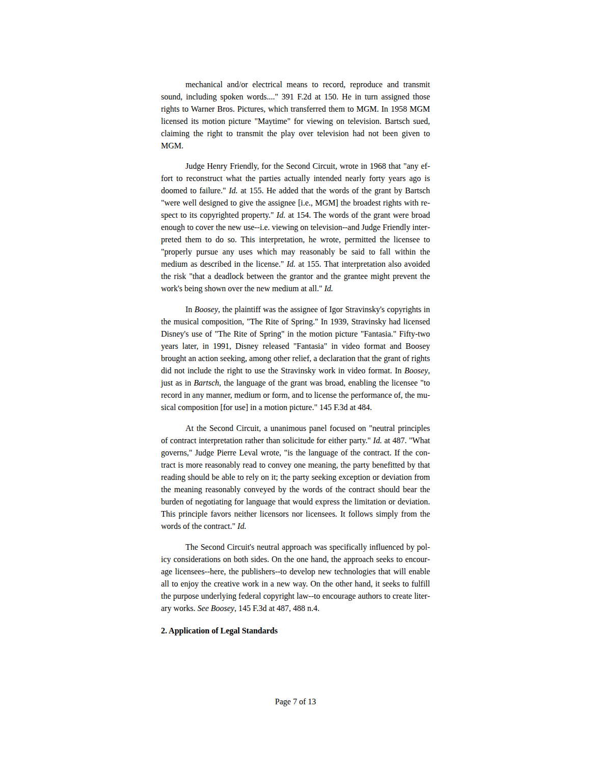mechanical and/or electrical means to record, reproduce and transmit sound, including spoken words...." 391 F.2d at 150. He in turn assigned those rights to Warner Bros. Pictures, which transferred them to MGM. In 1958 MGM licensed its motion picture "Maytime" for viewing on television. Bartsch sued, claiming the right to transmit the play over television had not been given to MGM.
Judge Henry Friendly, for the Second Circuit, wrote in 1968 that "any effort to reconstruct what the parties actually intended nearly forty years ago is doomed to failure." Id. at 155. He added that the words of the grant by Bartsch "were well designed to give the assignee [i.e., MGM] the broadest rights with respect to its copyrighted property." Id. at 154. The words of the grant were broad enough to cover the new use--i.e. viewing on television--and Judge Friendly interpreted them to do so. This interpretation, he wrote, permitted the licensee to "properly pursue any uses which may reasonably be said to fall within the medium as described in the license." Id. at 155. That interpretation also avoided the risk "that a deadlock between the grantor and the grantee might prevent the work's being shown over the new medium at all." Id.
In Boosey, the plaintiff was the assignee of Igor Stravinsky's copyrights in the musical composition, "The Rite of Spring." In 1939, Stravinsky had licensed Disney's use of "The Rite of Spring" in the motion picture "Fantasia." Fifty-two years later, in 1991, Disney released "Fantasia" in video format and Boosey brought an action seeking, among other relief, a declaration that the grant of rights did not include the right to use the Stravinsky work in video format. In Boosey, just as in Bartsch, the language of the grant was broad, enabling the licensee "to record in any manner, medium or form, and to license the performance of, the musical composition [for use] in a motion picture." 145 F.3d at 484.
At the Second Circuit, a unanimous panel focused on "neutral principles of contract interpretation rather than solicitude for either party." Id. at 487. "What governs," Judge Pierre Leval wrote, "is the language of the contract. If the contract is more reasonably read to convey one meaning, the party benefitted by that reading should be able to rely on it; the party seeking exception or deviation from the meaning reasonably conveyed by the words of the contract should bear the burden of negotiating for language that would express the limitation or deviation. This principle favors neither licensors nor licensees. It follows simply from the words of the contract." Id.
The Second Circuit's neutral approach was specifically influenced by policy considerations on both sides. On the one hand, the approach seeks to encourage licensees--here, the publishers--to develop new technologies that will enable all to enjoy the creative work in a new way. On the other hand, it seeks to fulfill the purpose underlying federal copyright law--to encourage authors to create literary works. See Boosey, 145 F.3d at 487, 488 n.4.
2. Application of Legal Standards
Page 7 of 13